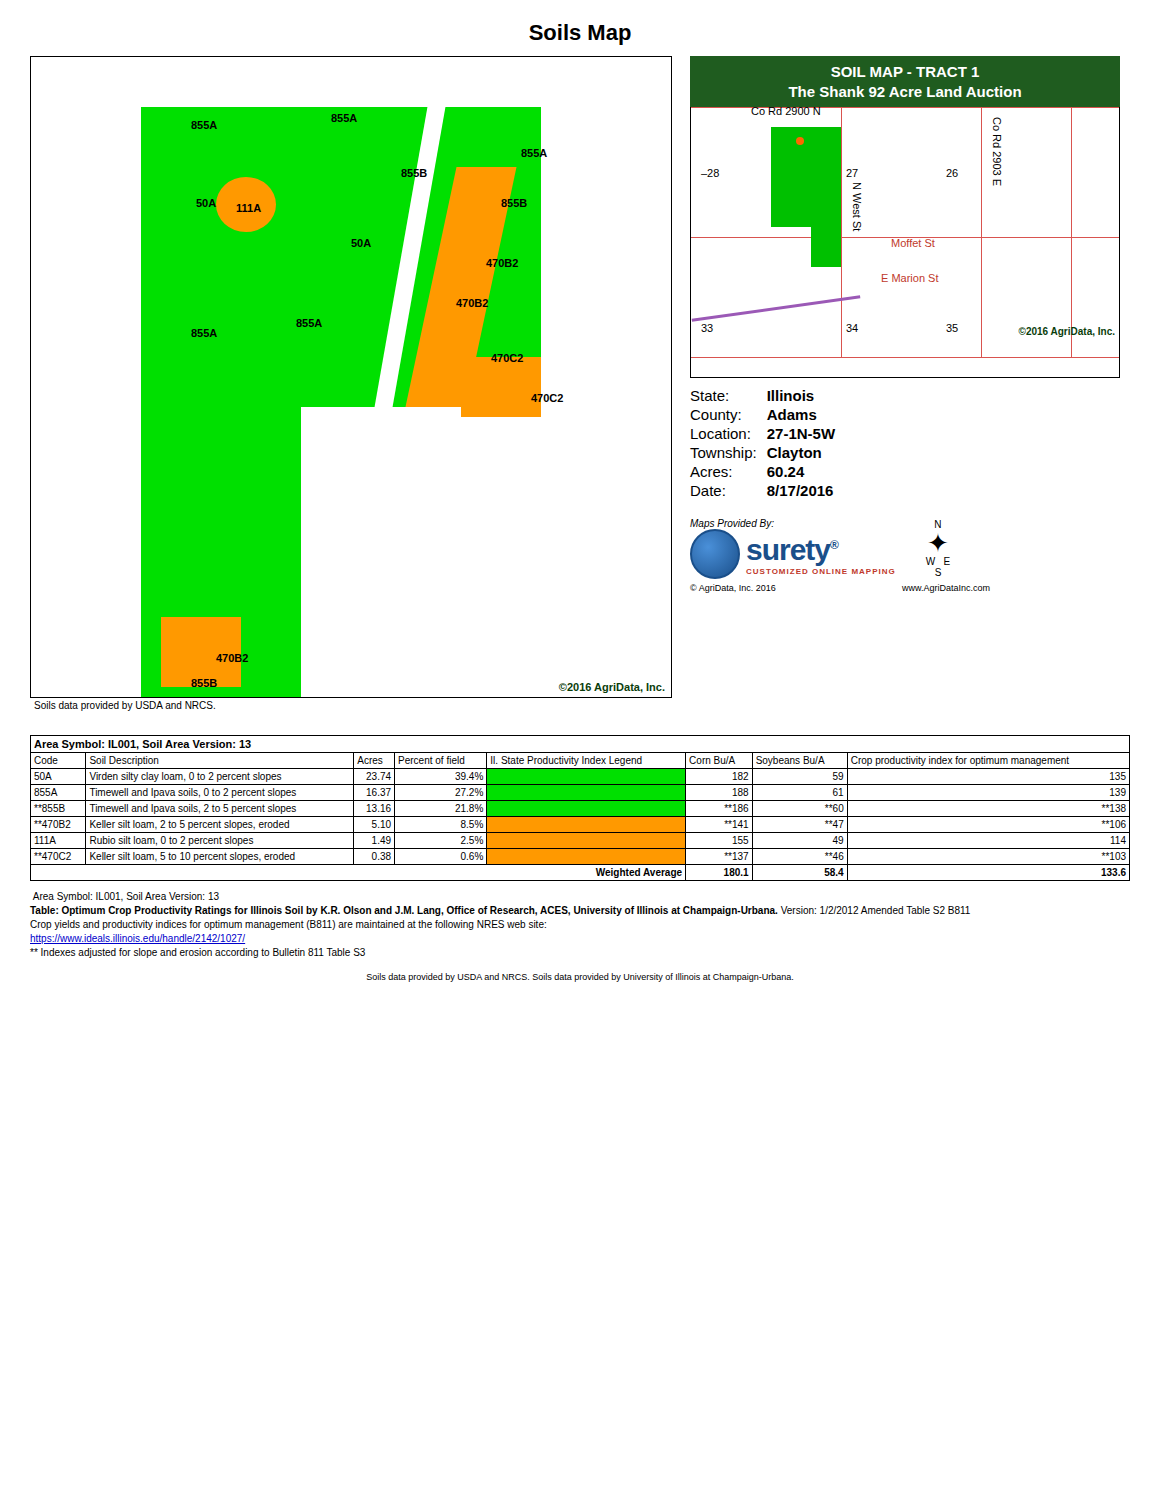Soils Map
855A 855A 855A 855B 855B 50A 111A 50A 470B2 470B2 855A 855A 470C2 470C2 470B2 855B ©2016 AgriData, Inc.
Soils data provided by USDA and NRCS.
SOIL MAP - TRACT 1
The Shank 92 Acre Land Auction
Co Rd 2900 N Co Rd 2903 E –28 27 26 33 34 35 N West St Moffet St E Marion St ©2016 AgriData, Inc.
| State: | Illinois |
| County: | Adams |
| Location: | 27-1N-5W |
| Township: | Clayton |
| Acres: | 60.24 |
| Date: | 8/17/2016 |
Maps Provided By:
surety®
CUSTOMIZED ONLINE MAPPING
N
✦
W E
S
© AgriData, Inc. 2016 www.AgriDataInc.com
| Area Symbol: IL001, Soil Area Version: 13 |
| Code | Soil Description | Acres | Percent of field | Il. State Productivity Index Legend | Corn Bu/A | Soybeans Bu/A | Crop productivity index for optimum management |
| 50A | Virden silty clay loam, 0 to 2 percent slopes | 23.74 | 39.4% | | 182 | 59 | 135 |
| 855A | Timewell and Ipava soils, 0 to 2 percent slopes | 16.37 | 27.2% | | 188 | 61 | 139 |
| **855B | Timewell and Ipava soils, 2 to 5 percent slopes | 13.16 | 21.8% | | **186 | **60 | **138 |
| **470B2 | Keller silt loam, 2 to 5 percent slopes, eroded | 5.10 | 8.5% | | **141 | **47 | **106 |
| 111A | Rubio silt loam, 0 to 2 percent slopes | 1.49 | 2.5% | | 155 | 49 | 114 |
| **470C2 | Keller silt loam, 5 to 10 percent slopes, eroded | 0.38 | 0.6% | | **137 | **46 | **103 |
| Weighted Average | 180.1 | 58.4 | 133.6 |
Area Symbol: IL001, Soil Area Version: 13
Table: Optimum Crop Productivity Ratings for Illinois Soil by K.R. Olson and J.M. Lang, Office of Research, ACES, University of Illinois at Champaign-Urbana. Version: 1/2/2012 Amended Table S2 B811
Crop yields and productivity indices for optimum management (B811) are maintained at the following NRES web site:
https://www.ideals.illinois.edu/handle/2142/1027/
** Indexes adjusted for slope and erosion according to Bulletin 811 Table S3
Soils data provided by USDA and NRCS. Soils data provided by University of Illinois at Champaign-Urbana.